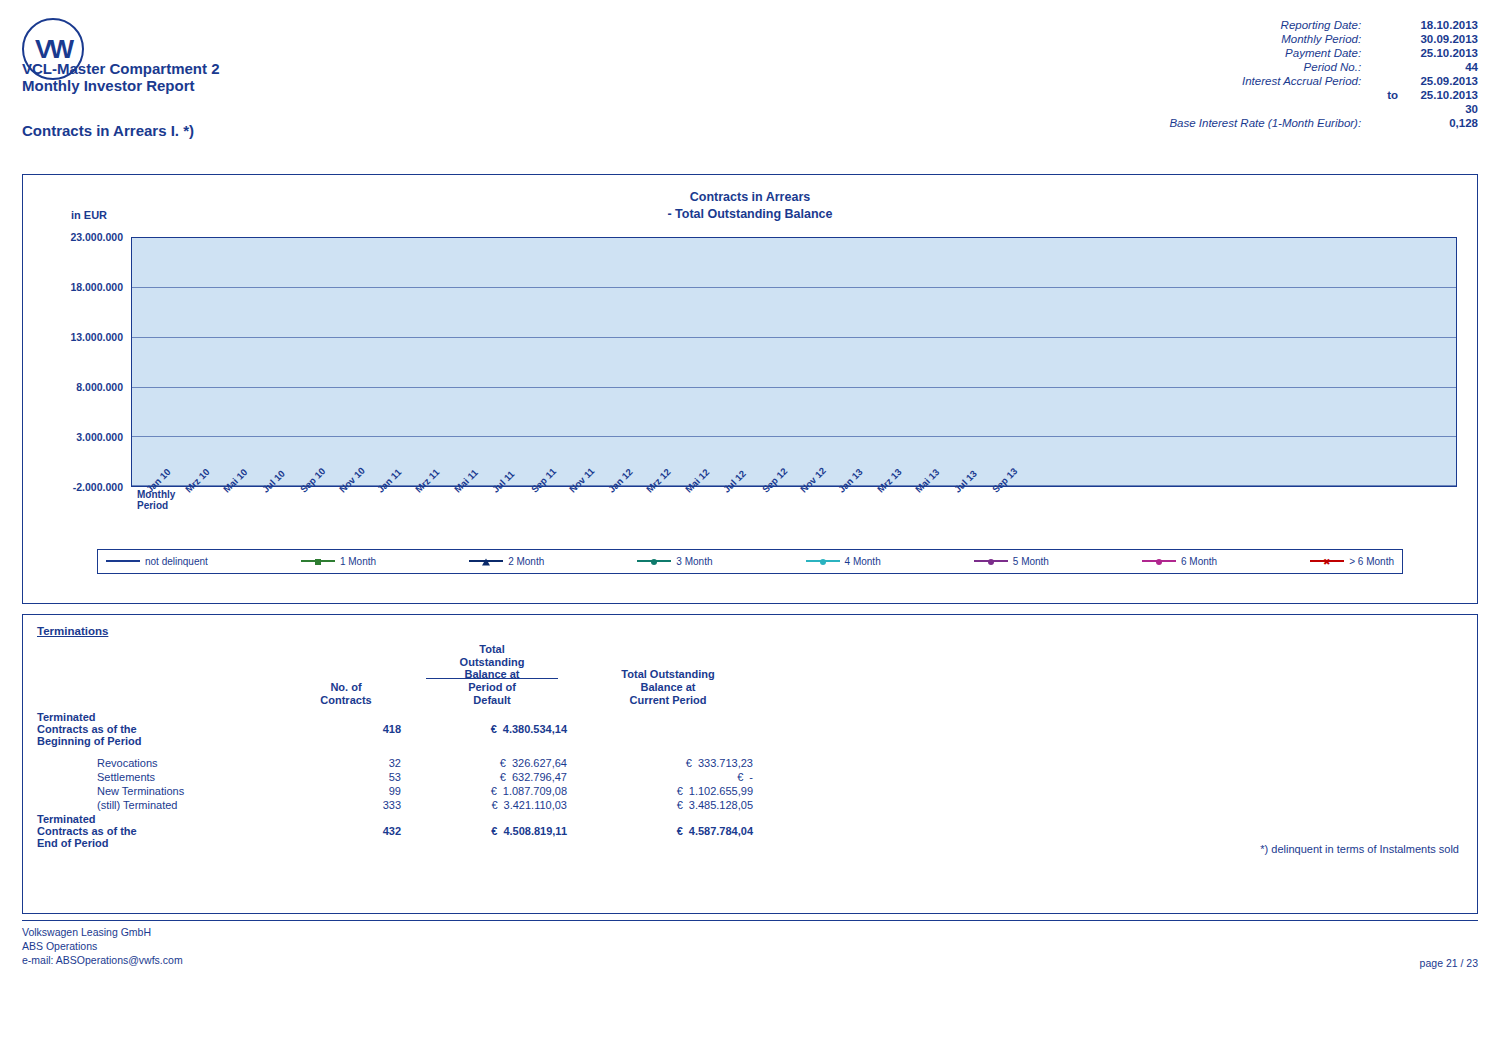VW
VCL-Master Compartment 2
Monthly Investor Report
Contracts in Arrears I. *)
| Reporting Date: | | 18.10.2013 |
| Monthly Period: | | 30.09.2013 |
| Payment Date: | | 25.10.2013 |
| Period No.: | | 44 |
| Interest Accrual Period: | | 25.09.2013 |
| | to | 25.10.2013 |
| | | 30 |
| Base Interest Rate (1-Month Euribor): | | 0,128 |
Contracts in Arrears
- Total Outstanding Balance
in EUR
23.000.000
18.000.000
13.000.000
8.000.000
3.000.000
-2.000.000
Monthly
Period
Jan 10
Mrz 10
Mai 10
Jul 10
Sep 10
Nov 10
Jan 11
Mrz 11
Mai 11
Jul 11
Sep 11
Nov 11
Jan 12
Mrz 12
Mai 12
Jul 12
Sep 12
Nov 12
Jan 13
Mrz 13
Mai 13
Jul 13
Sep 13
not delinquent
1 Month
2 Month
3 Month
4 Month
5 Month
6 Month
> 6 Month
Terminations
| | No. of Contracts | Total Outstanding Balance at Period of Default | Total Outstanding Balance at Current Period |
| --- | --- | --- | --- |
| Terminated Contracts as of the Beginning of Period | 418 | € 4.380.534,14 | |
| Revocations | 32 | € 326.627,64 | € 333.713,23 |
| Settlements | 53 | € 632.796,47 | € - |
| New Terminations | 99 | € 1.087.709,08 | € 1.102.655,99 |
| (still) Terminated | 333 | € 3.421.110,03 | € 3.485.128,05 |
| Terminated Contracts as of the End of Period | 432 | € 4.508.819,11 | € 4.587.784,04 |
*) delinquent in terms of Instalments sold
Volkswagen Leasing GmbH
ABS Operations
e-mail: ABSOperations@vwfs.com
page 21 / 23